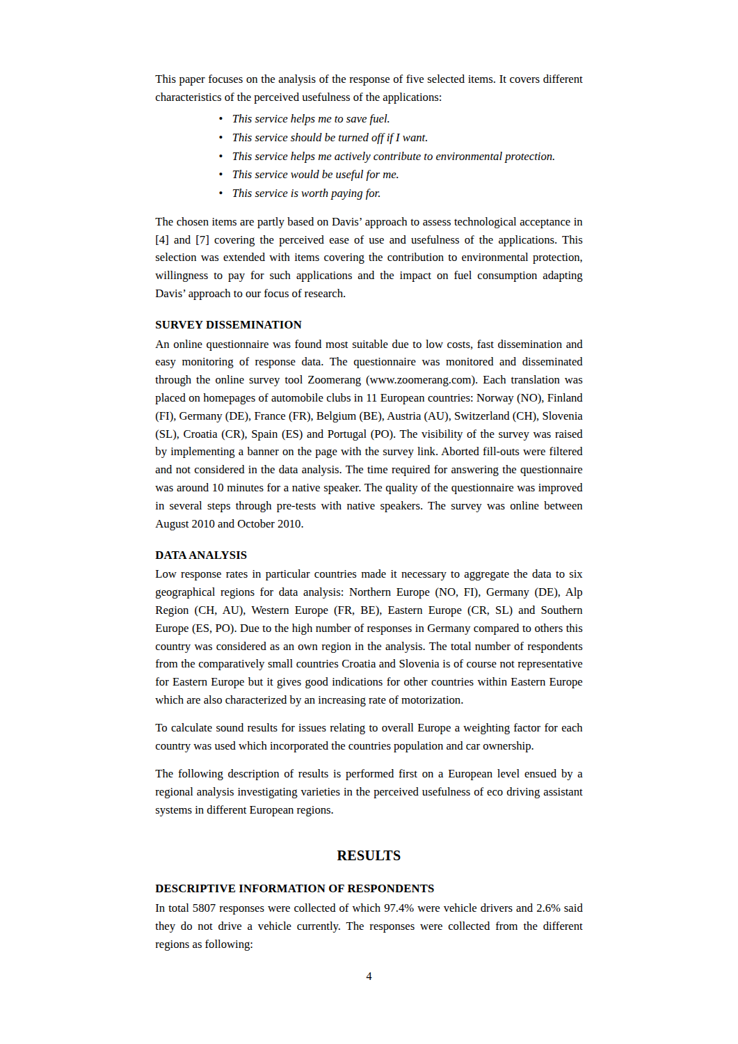This paper focuses on the analysis of the response of five selected items. It covers different characteristics of the perceived usefulness of the applications:
This service helps me to save fuel.
This service should be turned off if I want.
This service helps me actively contribute to environmental protection.
This service would be useful for me.
This service is worth paying for.
The chosen items are partly based on Davis’ approach to assess technological acceptance in [4] and [7] covering the perceived ease of use and usefulness of the applications. This selection was extended with items covering the contribution to environmental protection, willingness to pay for such applications and the impact on fuel consumption adapting Davis’ approach to our focus of research.
Survey Dissemination
An online questionnaire was found most suitable due to low costs, fast dissemination and easy monitoring of response data. The questionnaire was monitored and disseminated through the online survey tool Zoomerang (www.zoomerang.com). Each translation was placed on homepages of automobile clubs in 11 European countries: Norway (NO), Finland (FI), Germany (DE), France (FR), Belgium (BE), Austria (AU), Switzerland (CH), Slovenia (SL), Croatia (CR), Spain (ES) and Portugal (PO). The visibility of the survey was raised by implementing a banner on the page with the survey link. Aborted fill-outs were filtered and not considered in the data analysis. The time required for answering the questionnaire was around 10 minutes for a native speaker. The quality of the questionnaire was improved in several steps through pre-tests with native speakers. The survey was online between August 2010 and October 2010.
Data Analysis
Low response rates in particular countries made it necessary to aggregate the data to six geographical regions for data analysis: Northern Europe (NO, FI), Germany (DE), Alp Region (CH, AU), Western Europe (FR, BE), Eastern Europe (CR, SL) and Southern Europe (ES, PO). Due to the high number of responses in Germany compared to others this country was considered as an own region in the analysis. The total number of respondents from the comparatively small countries Croatia and Slovenia is of course not representative for Eastern Europe but it gives good indications for other countries within Eastern Europe which are also characterized by an increasing rate of motorization.
To calculate sound results for issues relating to overall Europe a weighting factor for each country was used which incorporated the countries population and car ownership.
The following description of results is performed first on a European level ensued by a regional analysis investigating varieties in the perceived usefulness of eco driving assistant systems in different European regions.
Results
Descriptive Information of Respondents
In total 5807 responses were collected of which 97.4% were vehicle drivers and 2.6% said they do not drive a vehicle currently. The responses were collected from the different regions as following:
4